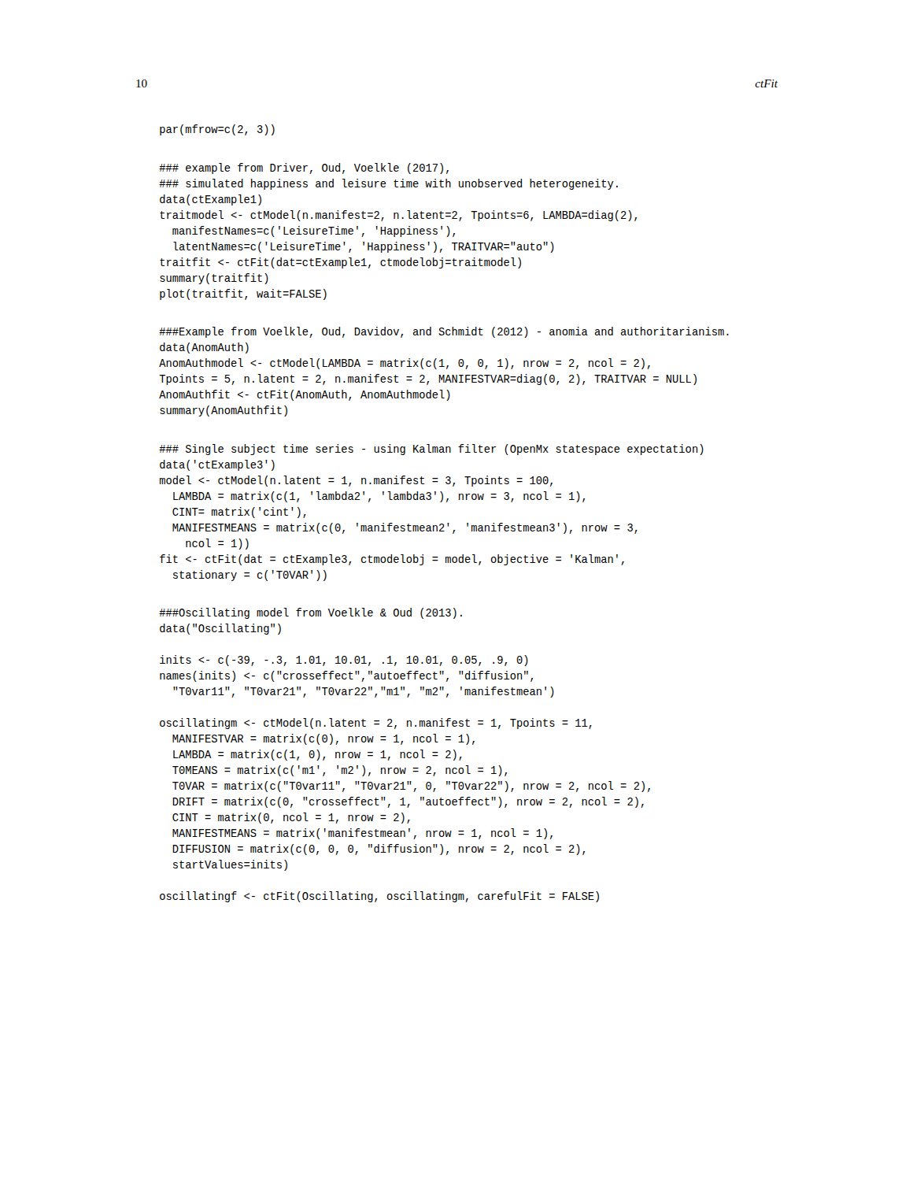10 ctFit
par(mfrow=c(2, 3))
### example from Driver, Oud, Voelkle (2017),
### simulated happiness and leisure time with unobserved heterogeneity.
data(ctExample1)
traitmodel <- ctModel(n.manifest=2, n.latent=2, Tpoints=6, LAMBDA=diag(2),
  manifestNames=c('LeisureTime', 'Happiness'),
  latentNames=c('LeisureTime', 'Happiness'), TRAITVAR="auto")
traitfit <- ctFit(dat=ctExample1, ctmodelobj=traitmodel)
summary(traitfit)
plot(traitfit, wait=FALSE)
###Example from Voelkle, Oud, Davidov, and Schmidt (2012) - anomia and authoritarianism.
data(AnomAuth)
AnomAuthmodel <- ctModel(LAMBDA = matrix(c(1, 0, 0, 1), nrow = 2, ncol = 2),
Tpoints = 5, n.latent = 2, n.manifest = 2, MANIFESTVAR=diag(0, 2), TRAITVAR = NULL)
AnomAuthfit <- ctFit(AnomAuth, AnomAuthmodel)
summary(AnomAuthfit)
### Single subject time series - using Kalman filter (OpenMx statespace expectation)
data('ctExample3')
model <- ctModel(n.latent = 1, n.manifest = 3, Tpoints = 100,
  LAMBDA = matrix(c(1, 'lambda2', 'lambda3'), nrow = 3, ncol = 1),
  CINT= matrix('cint'),
  MANIFESTMEANS = matrix(c(0, 'manifestmean2', 'manifestmean3'), nrow = 3,
    ncol = 1))
fit <- ctFit(dat = ctExample3, ctmodelobj = model, objective = 'Kalman',
  stationary = c('T0VAR'))
###Oscillating model from Voelkle & Oud (2013).
data("Oscillating")

inits <- c(-39, -.3, 1.01, 10.01, .1, 10.01, 0.05, .9, 0)
names(inits) <- c("crosseffect","autoeffect", "diffusion",
  "T0var11", "T0var21", "T0var22","m1", "m2", 'manifestmean')

oscillatingm <- ctModel(n.latent = 2, n.manifest = 1, Tpoints = 11,
  MANIFESTVAR = matrix(c(0), nrow = 1, ncol = 1),
  LAMBDA = matrix(c(1, 0), nrow = 1, ncol = 2),
  T0MEANS = matrix(c('m1', 'm2'), nrow = 2, ncol = 1),
  T0VAR = matrix(c("T0var11", "T0var21", 0, "T0var22"), nrow = 2, ncol = 2),
  DRIFT = matrix(c(0, "crosseffect", 1, "autoeffect"), nrow = 2, ncol = 2),
  CINT = matrix(0, ncol = 1, nrow = 2),
  MANIFESTMEANS = matrix('manifestmean', nrow = 1, ncol = 1),
  DIFFUSION = matrix(c(0, 0, 0, "diffusion"), nrow = 2, ncol = 2),
  startValues=inits)

oscillatingf <- ctFit(Oscillating, oscillatingm, carefulFit = FALSE)